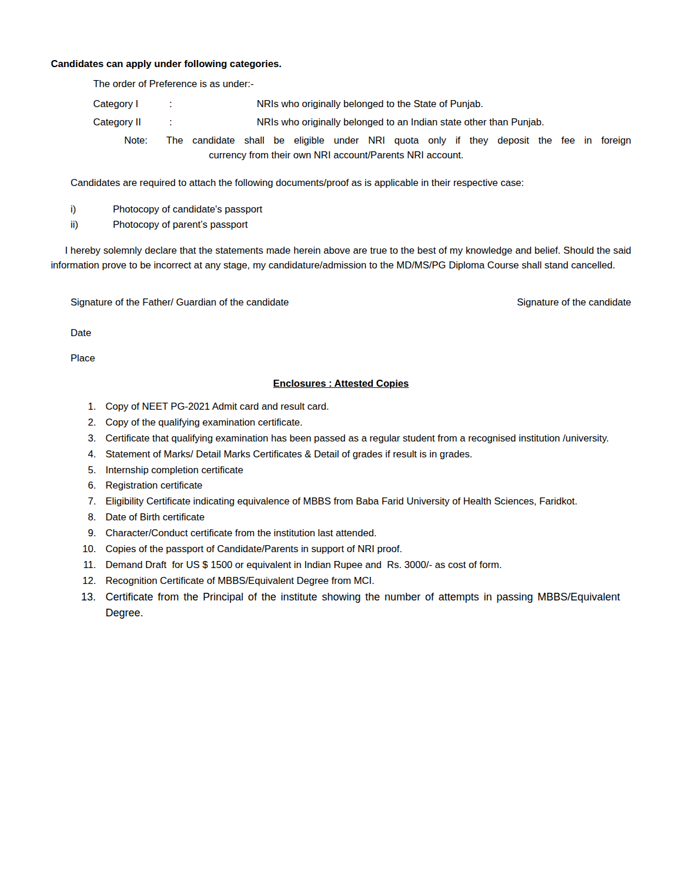Candidates can apply under following categories.
The order of Preference is as under:-
Category I: NRIs who originally belonged to the State of Punjab.
Category II: NRIs who originally belonged to an Indian state other than Punjab.
Note: The candidate shall be eligible under NRI quota only if they deposit the fee in foreign currency from their own NRI account/Parents NRI account.
Candidates are required to attach the following documents/proof as is applicable in their respective case:
i) Photocopy of candidate's passport
ii) Photocopy of parent’s passport
I hereby solemnly declare that the statements made herein above are true to the best of my knowledge and belief. Should the said information prove to be incorrect at any stage, my candidature/admission to the MD/MS/PG Diploma Course shall stand cancelled.
Signature of the Father/ Guardian of the candidate Signature of the candidate
Date
Place
Enclosures : Attested Copies
Copy of NEET PG-2021 Admit card and result card.
Copy of the qualifying examination certificate.
Certificate that qualifying examination has been passed as a regular student from a recognised institution /university.
Statement of Marks/ Detail Marks Certificates & Detail of grades if result is in grades.
Internship completion certificate
Registration certificate
Eligibility Certificate indicating equivalence of MBBS from Baba Farid University of Health Sciences, Faridkot.
Date of Birth certificate
Character/Conduct certificate from the institution last attended.
Copies of the passport of Candidate/Parents in support of NRI proof.
Demand Draft for US $ 1500 or equivalent in Indian Rupee and Rs. 3000/- as cost of form.
Recognition Certificate of MBBS/Equivalent Degree from MCI.
Certificate from the Principal of the institute showing the number of attempts in passing MBBS/Equivalent Degree.